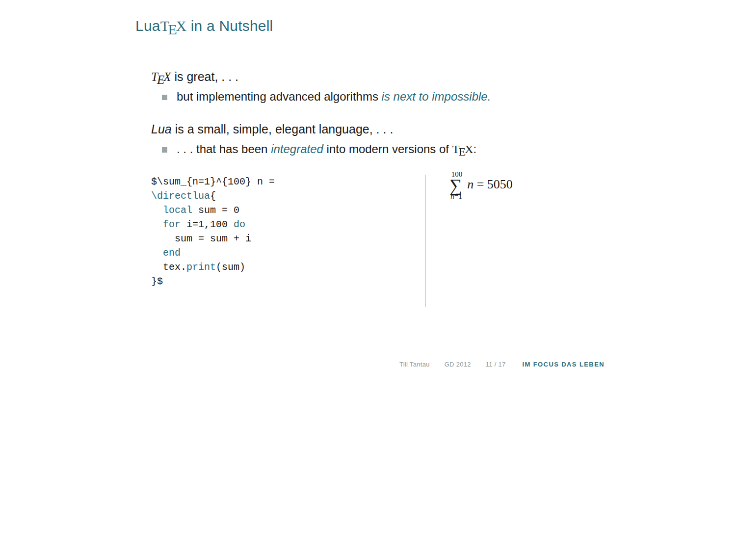LuaTEX in a Nutshell
TEX is great, . . .
but implementing advanced algorithms is next to impossible.
Lua is a small, simple, elegant language, . . .
. . . that has been integrated into modern versions of TEX:
$\sum_{n=1}^{100} n =
\directlua{
  local sum = 0
  for i=1,100 do
    sum = sum + i
  end
  tex.print(sum)
}$
∑ 100 n=1 n = 5050
Till Tantau GD 2012 11 / 17 IM FOCUS DAS LEBEN